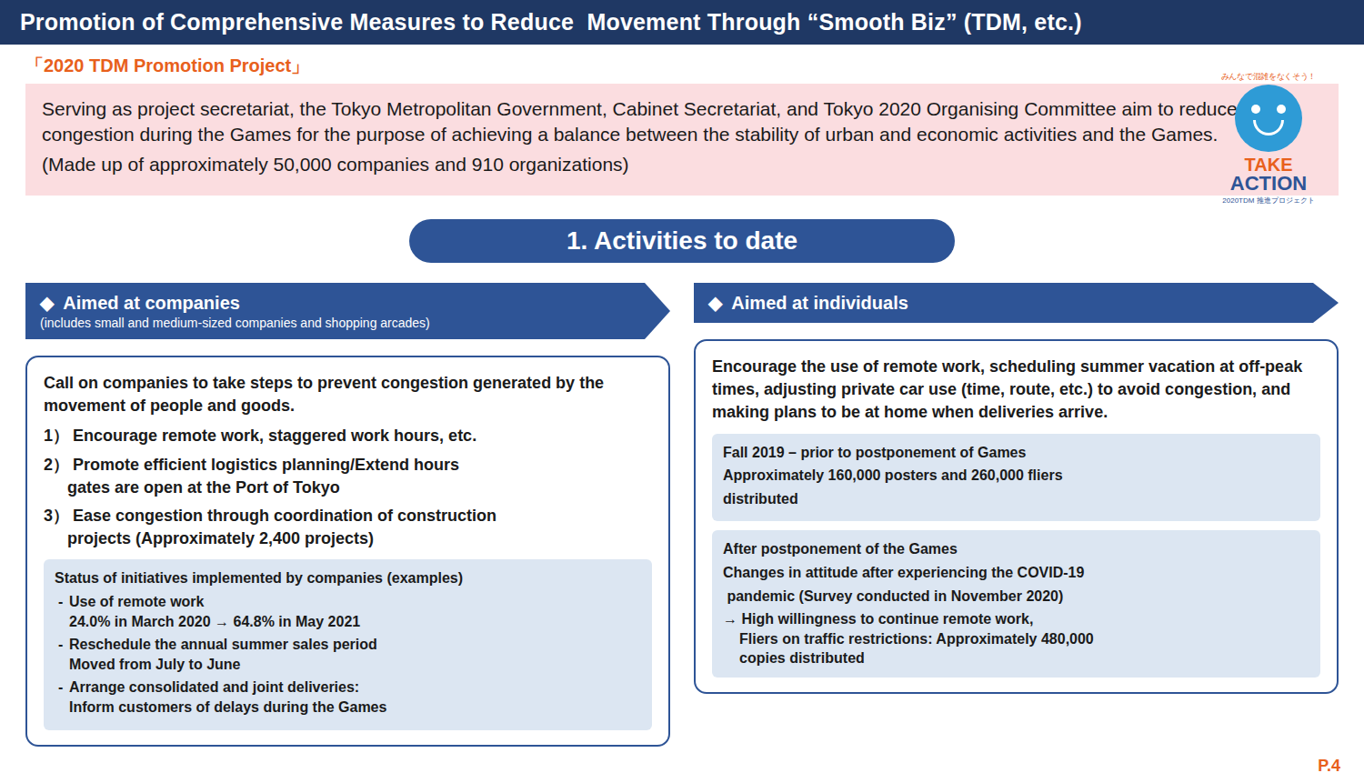Promotion of Comprehensive Measures to Reduce Movement Through “Smooth Biz” (TDM, etc.)
「2020 TDM Promotion Project」
Serving as project secretariat, the Tokyo Metropolitan Government, Cabinet Secretariat, and Tokyo 2020 Organising Committee aim to reduce traffic congestion during the Games for the purpose of achieving a balance between the stability of urban and economic activities and the Games.
(Made up of approximately 50,000 companies and 910 organizations)
みんなで混雑をなくそう！
TAKE
ACTION
2020TDM 推進プロジェクト
1. Activities to date
◆ Aimed at companies (includes small and medium-sized companies and shopping arcades)
Call on companies to take steps to prevent congestion generated by the movement of people and goods.
1）Encourage remote work, staggered work hours, etc.
2）Promote efficient logistics planning/Extend hours gates are open at the Port of Tokyo
3）Ease congestion through coordination of construction projects (Approximately 2,400 projects)
Status of initiatives implemented by companies (examples)
Use of remote work24.0% in March 2020 → 64.8% in May 2021
Reschedule the annual summer sales periodMoved from July to June
Arrange consolidated and joint deliveries:Inform customers of delays during the Games
◆ Aimed at individuals
Encourage the use of remote work, scheduling summer vacation at off-peak times, adjusting private car use (time, route, etc.) to avoid congestion, and making plans to be at home when deliveries arrive.
Fall 2019 – prior to postponement of Games Approximately 160,000 posters and 260,000 fliers distributed
After postponement of the Games Changes in attitude after experiencing the COVID-19 pandemic (Survey conducted in November 2020) → High willingness to continue remote work, Fliers on traffic restrictions: Approximately 480,000 copies distributed
P.4